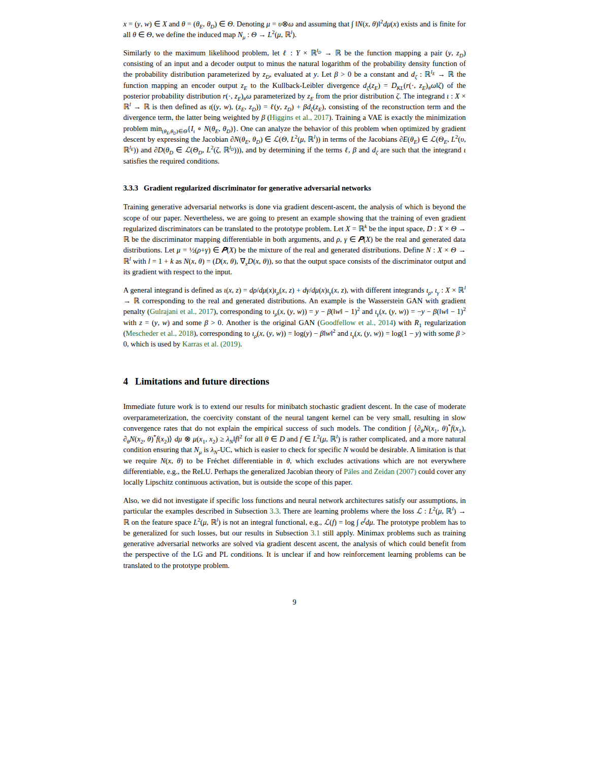x = (y, w) ∈ X and θ = (θE, θD) ∈ Θ. Denoting μ = υ⊗ω and assuming that ∫ ‖N(x, θ)‖2dμ(x) exists and is finite for all θ ∈ Θ, we define the induced map Nμ : Θ → L2(μ, ℝl).
Similarly to the maximum likelihood problem, let ℓ : Y × ℝlD → ℝ be the function mapping a pair (y, zD) consisting of an input and a decoder output to minus the natural logarithm of the probability density function of the probability distribution parameterized by zD, evaluated at y. Let β > 0 be a constant and dζ : ℝlE → ℝ the function mapping an encoder output zE to the Kullback-Leibler divergence dζ(zE) = DKL(r(·, zE)#ω‖ζ) of the posterior probability distribution r(·, zE)#ω parameterized by zE from the prior distribution ζ. The integrand ι : X × ℝl → ℝ is then defined as ι((y, w), (zE, zD)) = ℓ(y, zD) + βdζ(zE), consisting of the reconstruction term and the divergence term, the latter being weighted by β (Higgins et al., 2017). Training a VAE is exactly the minimization problem min(θE,θD)∈Θ{Iι ∘ N(θE, θD)}. One can analyze the behavior of this problem when optimized by gradient descent by expressing the Jacobian ∂N(θE, θD) ∈ ℒ(Θ, L2(μ, ℝl)) in terms of the Jacobians ∂E(θE) ∈ ℒ(ΘE, L2(υ, ℝlE)) and ∂D(θD ∈ ℒ(ΘD, L2(ζ, ℝlD))), and by determining if the terms ℓ, β and dζ are such that the integrand ι satisfies the required conditions.
3.3.3 Gradient regularized discriminator for generative adversarial networks
Training generative adversarial networks is done via gradient descent-ascent, the analysis of which is beyond the scope of our paper. Nevertheless, we are going to present an example showing that the training of even gradient regularized discriminators can be translated to the prototype problem. Let X = ℝk be the input space, D : X × Θ → ℝ be the discriminator mapping differentiable in both arguments, and ρ, γ ∈ 𝑷(X) be the real and generated data distributions. Let μ = ½(ρ+γ) ∈ 𝑷(X) be the mixture of the real and generated distributions. Define N : X × Θ → ℝl with l = 1 + k as N(x, θ) = (D(x, θ), ∇xD(x, θ)), so that the output space consists of the discriminator output and its gradient with respect to the input.
A general integrand is defined as ι(x, z) = dρ/dμ(x)ιρ(x, z) + dγ/dμ(x)ιγ(x, z), with different integrands ιρ, ιγ : X × ℝl → ℝ corresponding to the real and generated distributions. An example is the Wasserstein GAN with gradient penalty (Gulrajani et al., 2017), corresponding to ιρ(x, (y, w)) = y − β(‖w‖ − 1)2 and ιγ(x, (y, w)) = −y − β(‖w‖ − 1)2 with z = (y, w) and some β > 0. Another is the original GAN (Goodfellow et al., 2014) with R1 regularization (Mescheder et al., 2018), corresponding to ιρ(x, (y, w)) = log(y) − β‖w‖2 and ιγ(x, (y, w)) = log(1 − y) with some β > 0, which is used by Karras et al. (2019).
4 Limitations and future directions
Immediate future work is to extend our results for minibatch stochastic gradient descent. In the case of moderate overparameterization, the coercivity constant of the neural tangent kernel can be very small, resulting in slow convergence rates that do not explain the empirical success of such models. The condition ∫ ⟨∂θN(x1, θ)*f(x1), ∂θN(x2, θ)*f(x2)⟩ dμ ⊗ μ(x1, x2) ≥ λN‖f‖2 for all θ ∈ D and f ∈ L2(μ, ℝl) is rather complicated, and a more natural condition ensuring that Nμ is λN-UC, which is easier to check for specific N would be desirable. A limitation is that we require N(x, θ) to be Fréchet differentiable in θ, which excludes activations which are not everywhere differentiable, e.g., the ReLU. Perhaps the generalized Jacobian theory of Páles and Zeidan (2007) could cover any locally Lipschitz continuous activation, but is outside the scope of this paper.
Also, we did not investigate if specific loss functions and neural network architectures satisfy our assumptions, in particular the examples described in Subsection 3.3. There are learning problems where the loss ℒ : L2(μ, ℝl) → ℝ on the feature space L2(μ, ℝl) is not an integral functional, e.g., ℒ(f) = log ∫ ef dμ. The prototype problem has to be generalized for such losses, but our results in Subsection 3.1 still apply. Minimax problems such as training generative adversarial networks are solved via gradient descent ascent, the analysis of which could benefit from the perspective of the LG and PL conditions. It is unclear if and how reinforcement learning problems can be translated to the prototype problem.
9